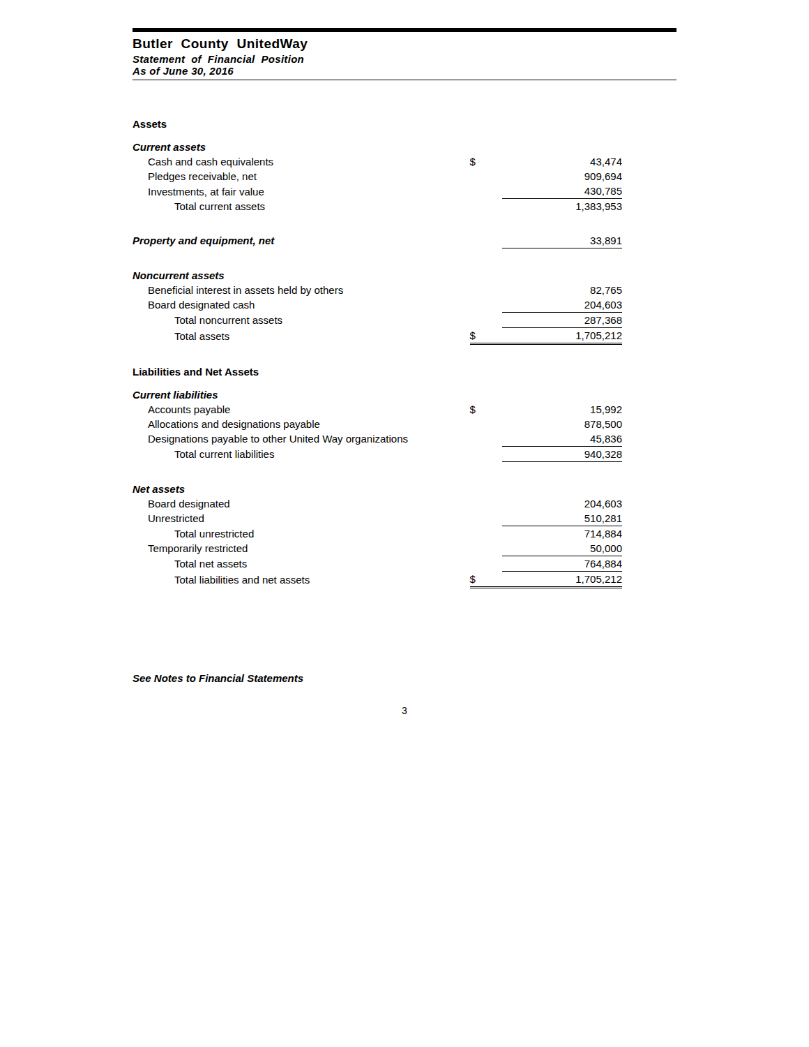Butler County UnitedWay
Statement of Financial Position
As of June 30, 2016
| Assets | | | |
| Current assets | | | |
| Cash and cash equivalents | $ | 43,474 | |
| Pledges receivable, net | | 909,694 | |
| Investments, at fair value | | 430,785 | |
| Total current assets | | 1,383,953 | |
| Property and equipment, net | | 33,891 | |
| Noncurrent assets | | | |
| Beneficial interest in assets held by others | | 82,765 | |
| Board designated cash | | 204,603 | |
| Total noncurrent assets | | 287,368 | |
| Total assets | $ | 1,705,212 | |
| Liabilities and Net Assets | | | |
| Current liabilities | | | |
| Accounts payable | $ | 15,992 | |
| Allocations and designations payable | | 878,500 | |
| Designations payable to other United Way organizations | | 45,836 | |
| Total current liabilities | | 940,328 | |
| Net assets | | | |
| Board designated | | 204,603 | |
| Unrestricted | | 510,281 | |
| Total unrestricted | | 714,884 | |
| Temporarily restricted | | 50,000 | |
| Total net assets | | 764,884 | |
| Total liabilities and net assets | $ | 1,705,212 | |
See Notes to Financial Statements
3